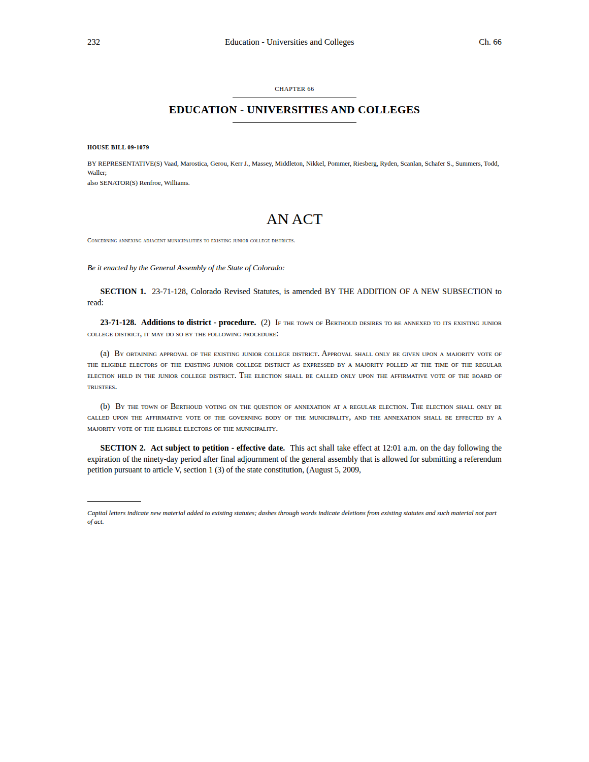232 Education - Universities and Colleges Ch. 66
CHAPTER 66
EDUCATION - UNIVERSITIES AND COLLEGES
HOUSE BILL 09-1079
BY REPRESENTATIVE(S) Vaad, Marostica, Gerou, Kerr J., Massey, Middleton, Nikkel, Pommer, Riesberg, Ryden, Scanlan, Schafer S., Summers, Todd, Waller;
also SENATOR(S) Renfroe, Williams.
AN ACT
Concerning annexing adjacent municipalities to existing junior college districts.
Be it enacted by the General Assembly of the State of Colorado:
SECTION 1. 23-71-128, Colorado Revised Statutes, is amended BY THE ADDITION OF A NEW SUBSECTION to read:
23-71-128. Additions to district - procedure. (2) If the town of Berthoud desires to be annexed to its existing junior college district, it may do so by the following procedure:
(a) By obtaining approval of the existing junior college district. Approval shall only be given upon a majority vote of the eligible electors of the existing junior college district as expressed by a majority polled at the time of the regular election held in the junior college district. The election shall be called only upon the affirmative vote of the board of trustees.
(b) By the town of Berthoud voting on the question of annexation at a regular election. The election shall only be called upon the affirmative vote of the governing body of the municipality, and the annexation shall be effected by a majority vote of the eligible electors of the municipality.
SECTION 2. Act subject to petition - effective date. This act shall take effect at 12:01 a.m. on the day following the expiration of the ninety-day period after final adjournment of the general assembly that is allowed for submitting a referendum petition pursuant to article V, section 1 (3) of the state constitution, (August 5, 2009,
Capital letters indicate new material added to existing statutes; dashes through words indicate deletions from existing statutes and such material not part of act.